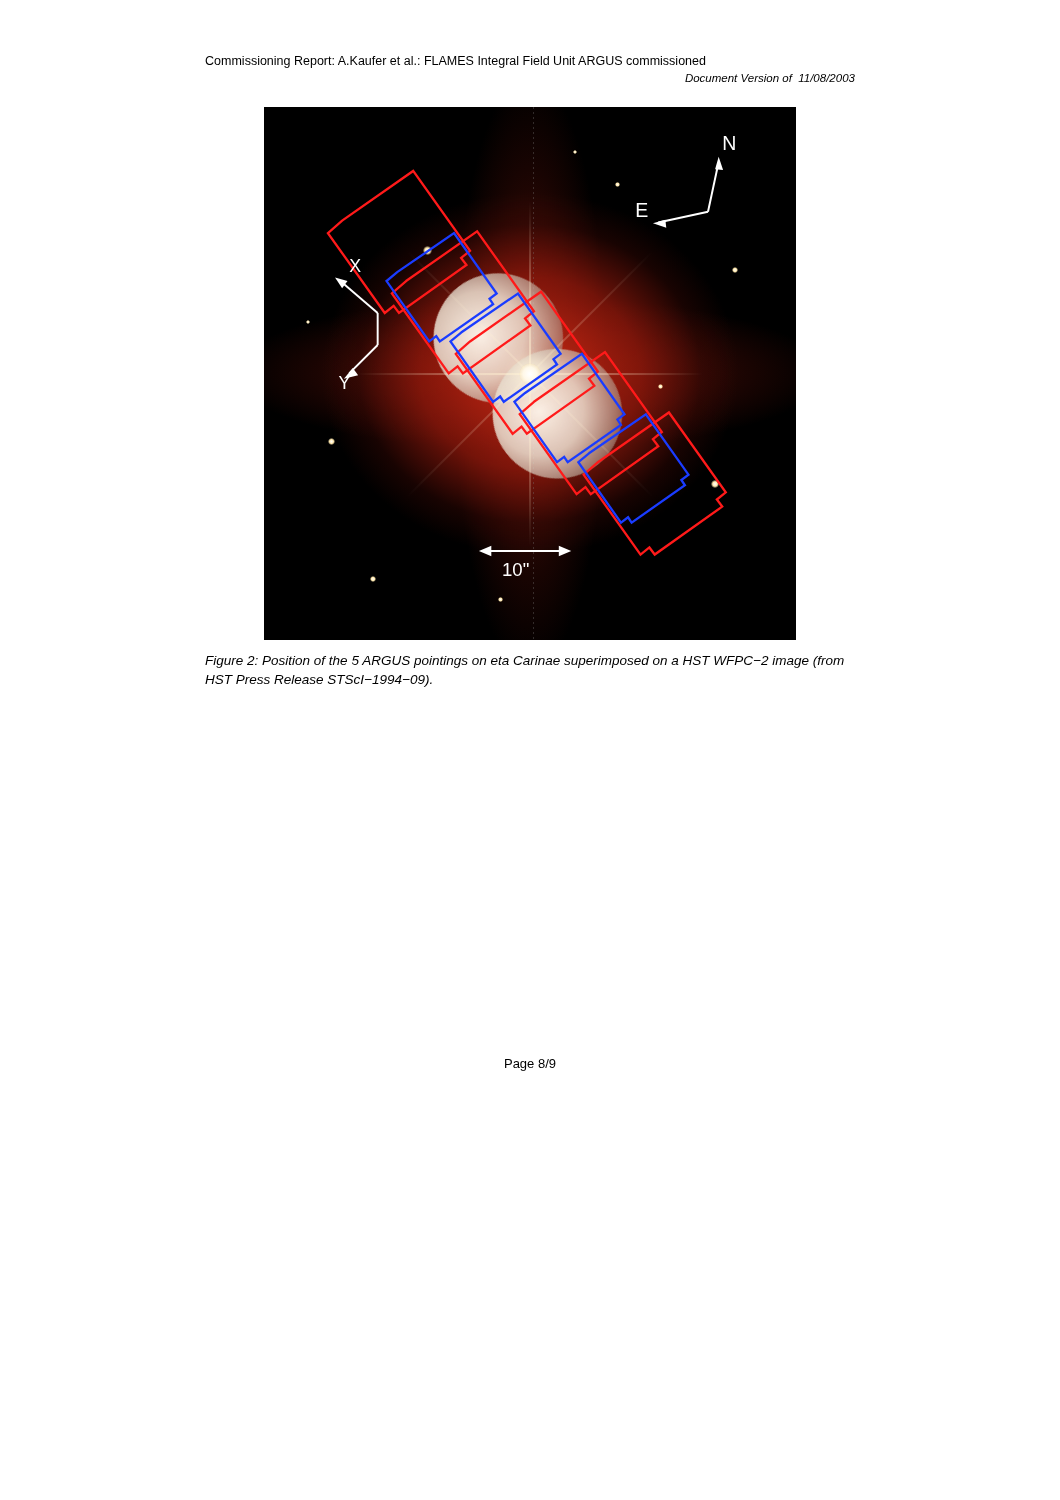Commissioning Report: A.Kaufer et al.: FLAMES Integral Field Unit ARGUS commissioned
Document Version of 11/08/2003
N E X Y 10"
Figure 2: Position of the 5 ARGUS pointings on eta Carinae superimposed on a HST WFPC−2 image (from HST Press Release STScI−1994−09).
Page 8/9